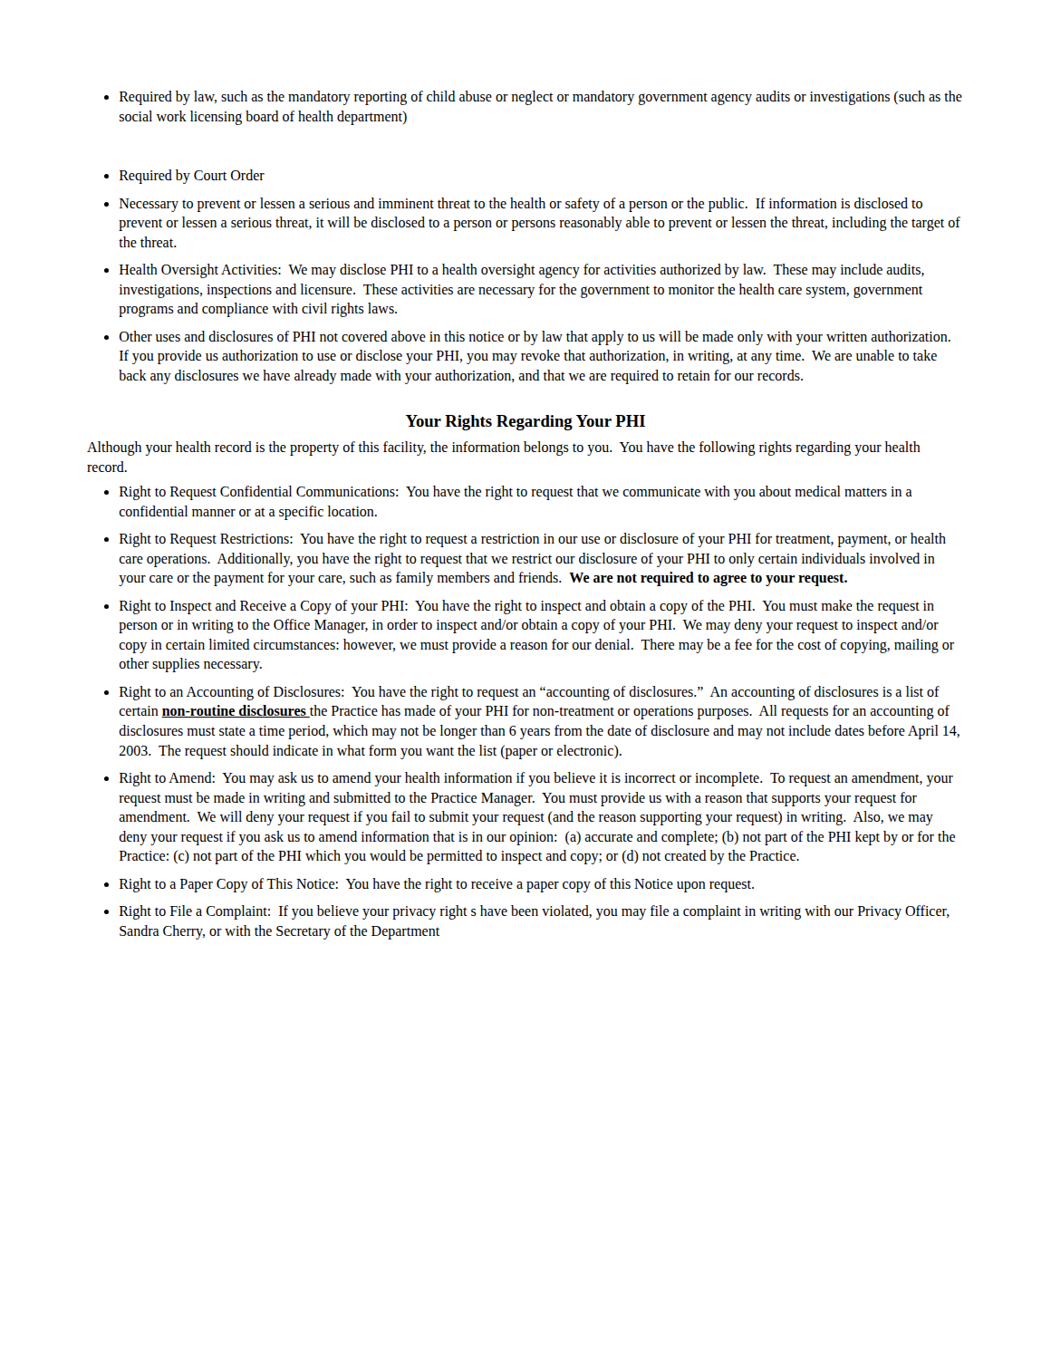Required by law, such as the mandatory reporting of child abuse or neglect or mandatory government agency audits or investigations (such as the social work licensing board of health department)
Required by Court Order
Necessary to prevent or lessen a serious and imminent threat to the health or safety of a person or the public. If information is disclosed to prevent or lessen a serious threat, it will be disclosed to a person or persons reasonably able to prevent or lessen the threat, including the target of the threat.
Health Oversight Activities: We may disclose PHI to a health oversight agency for activities authorized by law. These may include audits, investigations, inspections and licensure. These activities are necessary for the government to monitor the health care system, government programs and compliance with civil rights laws.
Other uses and disclosures of PHI not covered above in this notice or by law that apply to us will be made only with your written authorization. If you provide us authorization to use or disclose your PHI, you may revoke that authorization, in writing, at any time. We are unable to take back any disclosures we have already made with your authorization, and that we are required to retain for our records.
Your Rights Regarding Your PHI
Although your health record is the property of this facility, the information belongs to you. You have the following rights regarding your health record.
Right to Request Confidential Communications: You have the right to request that we communicate with you about medical matters in a confidential manner or at a specific location.
Right to Request Restrictions: You have the right to request a restriction in our use or disclosure of your PHI for treatment, payment, or health care operations. Additionally, you have the right to request that we restrict our disclosure of your PHI to only certain individuals involved in your care or the payment for your care, such as family members and friends. We are not required to agree to your request.
Right to Inspect and Receive a Copy of your PHI: You have the right to inspect and obtain a copy of the PHI. You must make the request in person or in writing to the Office Manager, in order to inspect and/or obtain a copy of your PHI. We may deny your request to inspect and/or copy in certain limited circumstances: however, we must provide a reason for our denial. There may be a fee for the cost of copying, mailing or other supplies necessary.
Right to an Accounting of Disclosures: You have the right to request an “accounting of disclosures.” An accounting of disclosures is a list of certain non-routine disclosures the Practice has made of your PHI for non-treatment or operations purposes. All requests for an accounting of disclosures must state a time period, which may not be longer than 6 years from the date of disclosure and may not include dates before April 14, 2003. The request should indicate in what form you want the list (paper or electronic).
Right to Amend: You may ask us to amend your health information if you believe it is incorrect or incomplete. To request an amendment, your request must be made in writing and submitted to the Practice Manager. You must provide us with a reason that supports your request for amendment. We will deny your request if you fail to submit your request (and the reason supporting your request) in writing. Also, we may deny your request if you ask us to amend information that is in our opinion: (a) accurate and complete; (b) not part of the PHI kept by or for the Practice: (c) not part of the PHI which you would be permitted to inspect and copy; or (d) not created by the Practice.
Right to a Paper Copy of This Notice: You have the right to receive a paper copy of this Notice upon request.
Right to File a Complaint: If you believe your privacy right s have been violated, you may file a complaint in writing with our Privacy Officer, Sandra Cherry, or with the Secretary of the Department